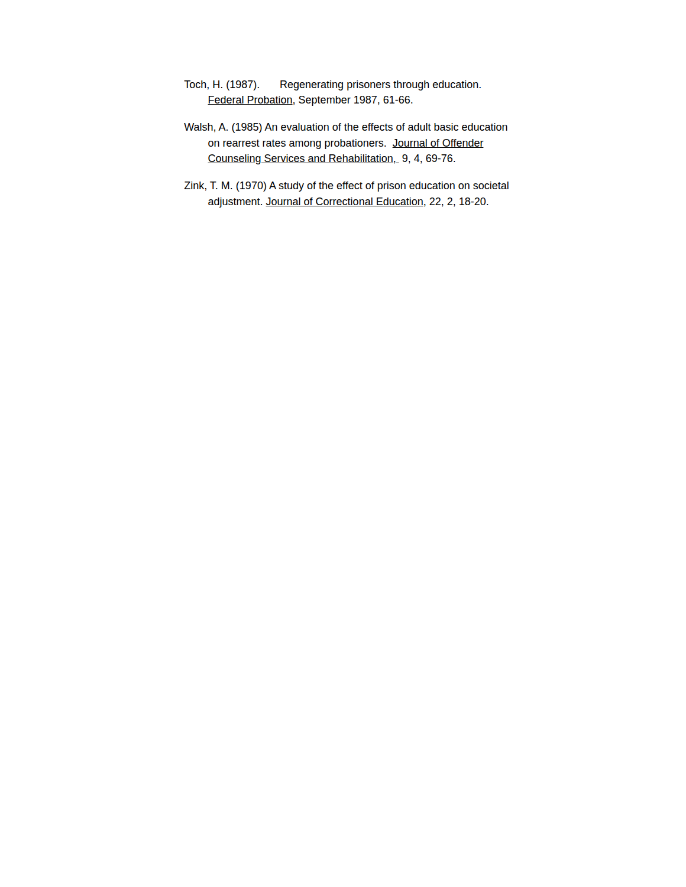Toch, H. (1987). Regenerating prisoners through education. Federal Probation, September 1987, 61-66.
Walsh, A. (1985) An evaluation of the effects of adult basic education on rearrest rates among probationers. Journal of Offender Counseling Services and Rehabilitation, 9, 4, 69-76.
Zink, T. M. (1970) A study of the effect of prison education on societal adjustment. Journal of Correctional Education, 22, 2, 18-20.